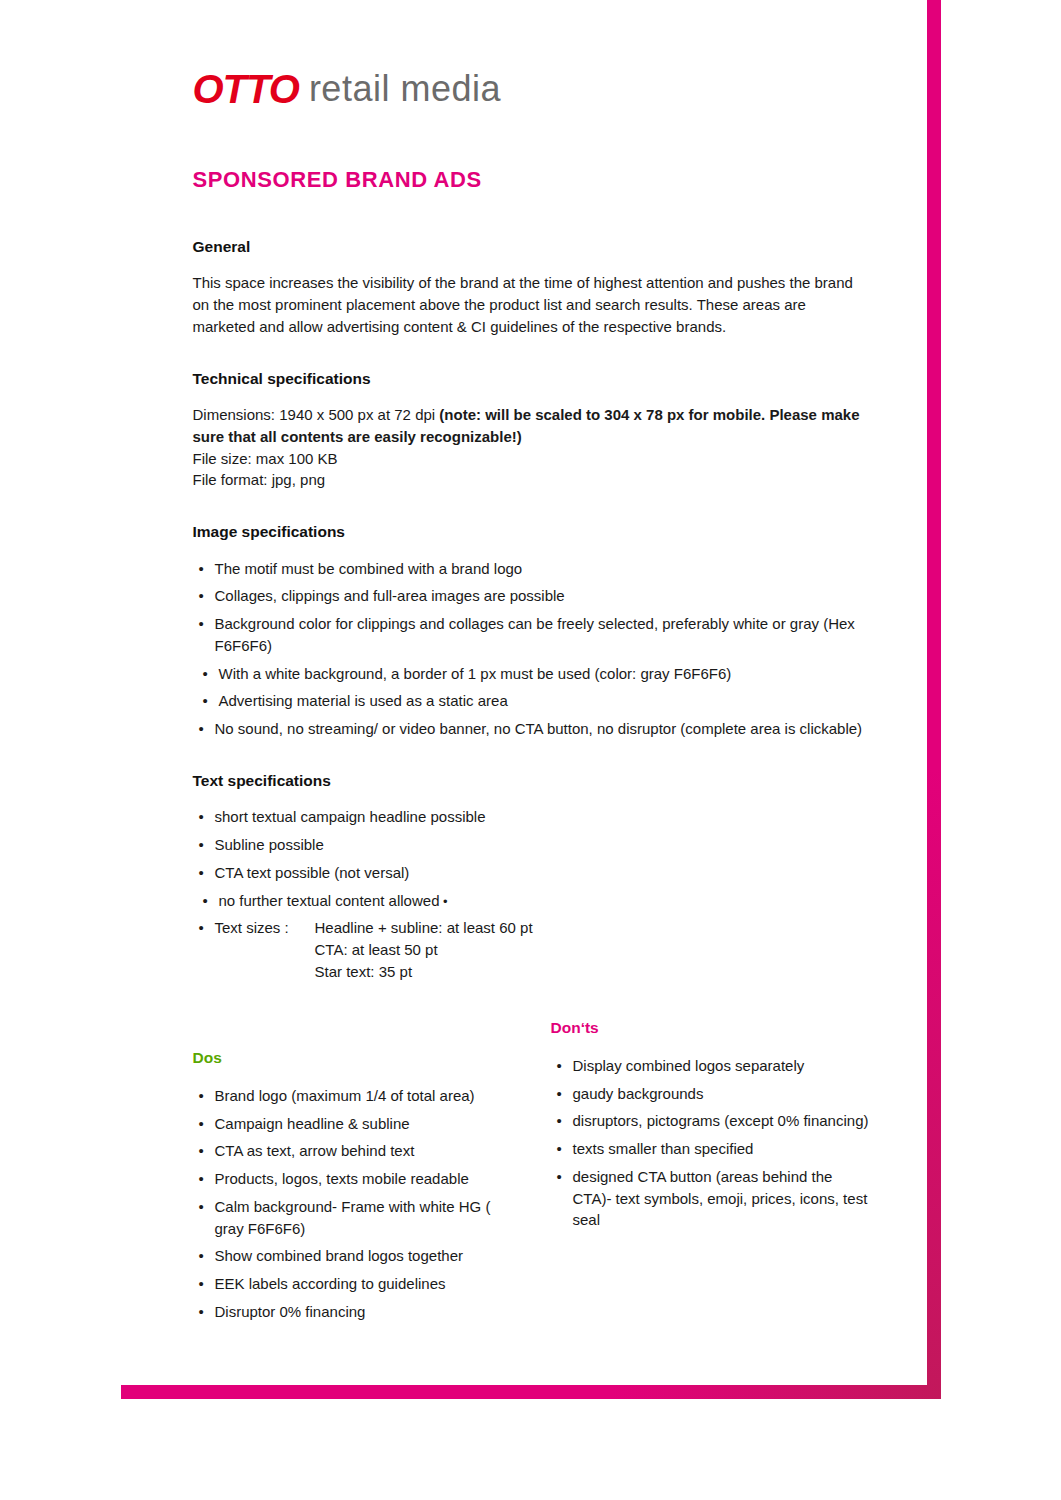OTTO retail media
Sponsored Brand Ads
General
This space increases the visibility of the brand at the time of highest attention and pushes the brand on the most prominent placement above the product list and search results. These areas are marketed and allow advertising content & CI guidelines of the respective brands.
Technical specifications
Dimensions: 1940 x 500 px at 72 dpi (note: will be scaled to 304 x 78 px for mobile. Please make sure that all contents are easily recognizable!)
File size: max 100 KB
File format: jpg, png
Image specifications
The motif must be combined with a brand logo
Collages, clippings and full-area images are possible
Background color for clippings and collages can be freely selected, preferably white or gray (Hex F6F6F6)
With a white background, a border of 1 px must be used (color: gray F6F6F6)
Advertising material is used as a static area
No sound, no streaming/ or video banner, no CTA button, no disruptor (complete area is clickable)
Text specifications
short textual campaign headline possible
Subline possible
CTA text possible (not versal)
no further textual content allowed •
Text sizes :
Headline + subline: at least 60 pt
CTA: at least 50 pt
Star text: 35 pt
Dos
Brand logo (maximum 1/4 of total area)
Campaign headline & subline
CTA as text, arrow behind text
Products, logos, texts mobile readable
Calm background- Frame with white HG ( gray F6F6F6)
Show combined brand logos together
EEK labels according to guidelines
Disruptor 0% financing
Don‘ts
Display combined logos separately
gaudy backgrounds
disruptors, pictograms (except 0% financing)
texts smaller than specified
designed CTA button (areas behind the CTA)- text symbols, emoji, prices, icons, test seal